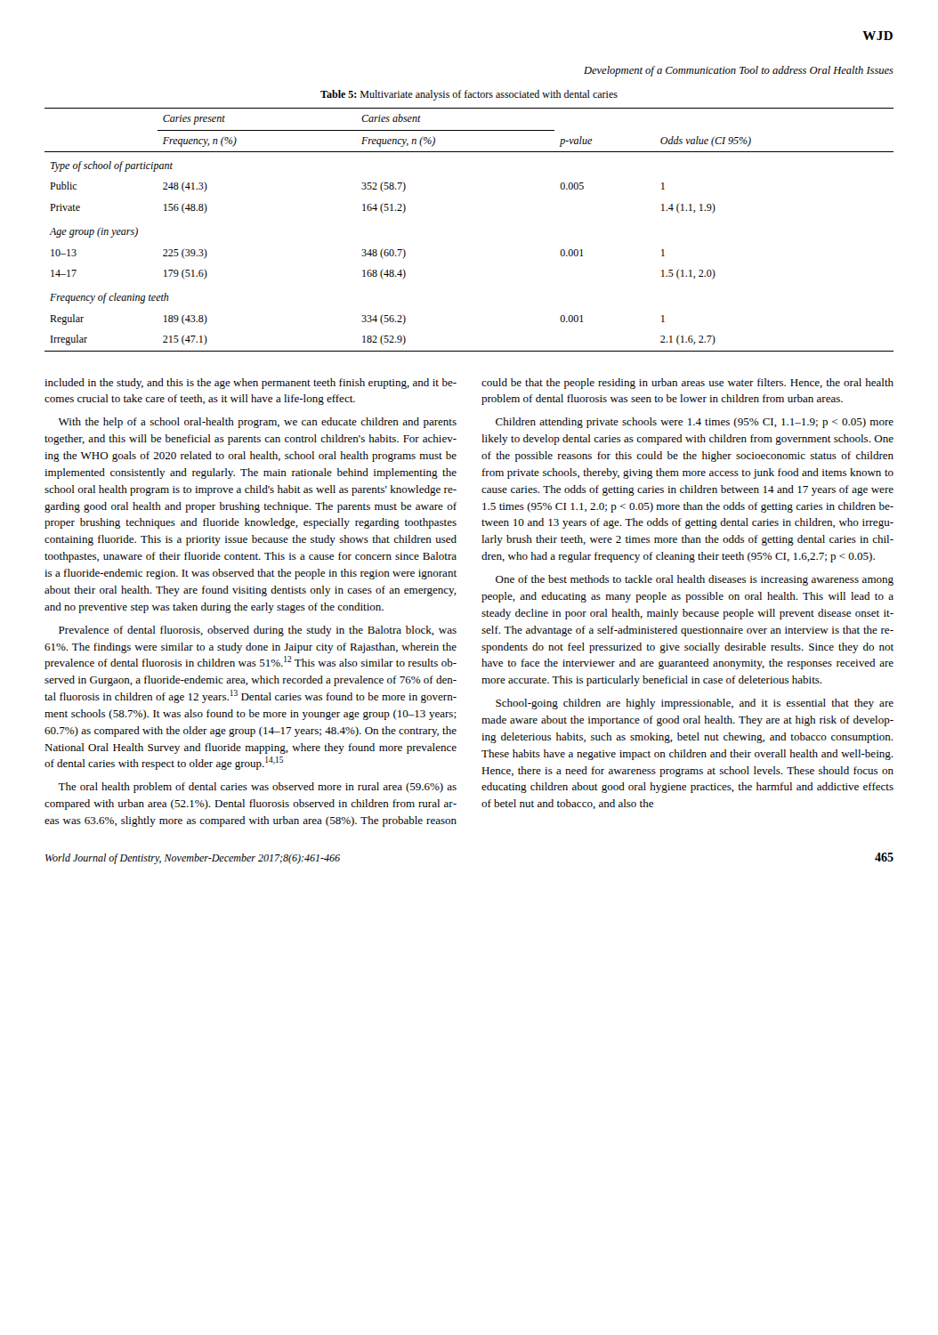WJD
Development of a Communication Tool to address Oral Health Issues
Table 5: Multivariate analysis of factors associated with dental caries
| | Caries present | Caries absent | | |
| --- | --- | --- | --- | --- |
| | Frequency, n (%) | Frequency, n (%) | p-value | Odds value (CI 95%) |
| Type of school of participant |
| Public | 248 (41.3) | 352 (58.7) | 0.005 | 1 |
| Private | 156 (48.8) | 164 (51.2) | | 1.4 (1.1, 1.9) |
| Age group (in years) |
| 10–13 | 225 (39.3) | 348 (60.7) | 0.001 | 1 |
| 14–17 | 179 (51.6) | 168 (48.4) | | 1.5 (1.1, 2.0) |
| Frequency of cleaning teeth |
| Regular | 189 (43.8) | 334 (56.2) | 0.001 | 1 |
| Irregular | 215 (47.1) | 182 (52.9) | | 2.1 (1.6, 2.7) |
included in the study, and this is the age when permanent teeth finish erupting, and it becomes crucial to take care of teeth, as it will have a life-long effect.
With the help of a school oral-health program, we can educate children and parents together, and this will be beneficial as parents can control children's habits. For achieving the WHO goals of 2020 related to oral health, school oral health programs must be implemented consistently and regularly. The main rationale behind implementing the school oral health program is to improve a child's habit as well as parents' knowledge regarding good oral health and proper brushing technique. The parents must be aware of proper brushing techniques and fluoride knowledge, especially regarding toothpastes containing fluoride. This is a priority issue because the study shows that children used toothpastes, unaware of their fluoride content. This is a cause for concern since Balotra is a fluoride-endemic region. It was observed that the people in this region were ignorant about their oral health. They are found visiting dentists only in cases of an emergency, and no preventive step was taken during the early stages of the condition.
Prevalence of dental fluorosis, observed during the study in the Balotra block, was 61%. The findings were similar to a study done in Jaipur city of Rajasthan, wherein the prevalence of dental fluorosis in children was 51%.12 This was also similar to results observed in Gurgaon, a fluoride-endemic area, which recorded a prevalence of 76% of dental fluorosis in children of age 12 years.13 Dental caries was found to be more in government schools (58.7%). It was also found to be more in younger age group (10–13 years; 60.7%) as compared with the older age group (14–17 years; 48.4%). On the contrary, the National Oral Health Survey and fluoride mapping, where they found more prevalence of dental caries with respect to older age group.14,15
The oral health problem of dental caries was observed more in rural area (59.6%) as compared with urban area (52.1%). Dental fluorosis observed in children from rural areas was 63.6%, slightly more as compared with urban area (58%). The probable reason could be that the people residing in urban areas use water filters. Hence, the oral health problem of dental fluorosis was seen to be lower in children from urban areas.
Children attending private schools were 1.4 times (95% CI, 1.1–1.9; p < 0.05) more likely to develop dental caries as compared with children from government schools. One of the possible reasons for this could be the higher socioeconomic status of children from private schools, thereby, giving them more access to junk food and items known to cause caries. The odds of getting caries in children between 14 and 17 years of age were 1.5 times (95% CI 1.1, 2.0; p < 0.05) more than the odds of getting caries in children between 10 and 13 years of age. The odds of getting dental caries in children, who irregularly brush their teeth, were 2 times more than the odds of getting dental caries in children, who had a regular frequency of cleaning their teeth (95% CI, 1.6,2.7; p < 0.05).
One of the best methods to tackle oral health diseases is increasing awareness among people, and educating as many people as possible on oral health. This will lead to a steady decline in poor oral health, mainly because people will prevent disease onset itself. The advantage of a self-administered questionnaire over an interview is that the respondents do not feel pressurized to give socially desirable results. Since they do not have to face the interviewer and are guaranteed anonymity, the responses received are more accurate. This is particularly beneficial in case of deleterious habits.
School-going children are highly impressionable, and it is essential that they are made aware about the importance of good oral health. They are at high risk of developing deleterious habits, such as smoking, betel nut chewing, and tobacco consumption. These habits have a negative impact on children and their overall health and well-being. Hence, there is a need for awareness programs at school levels. These should focus on educating children about good oral hygiene practices, the harmful and addictive effects of betel nut and tobacco, and also the
World Journal of Dentistry, November-December 2017;8(6):461-466 465